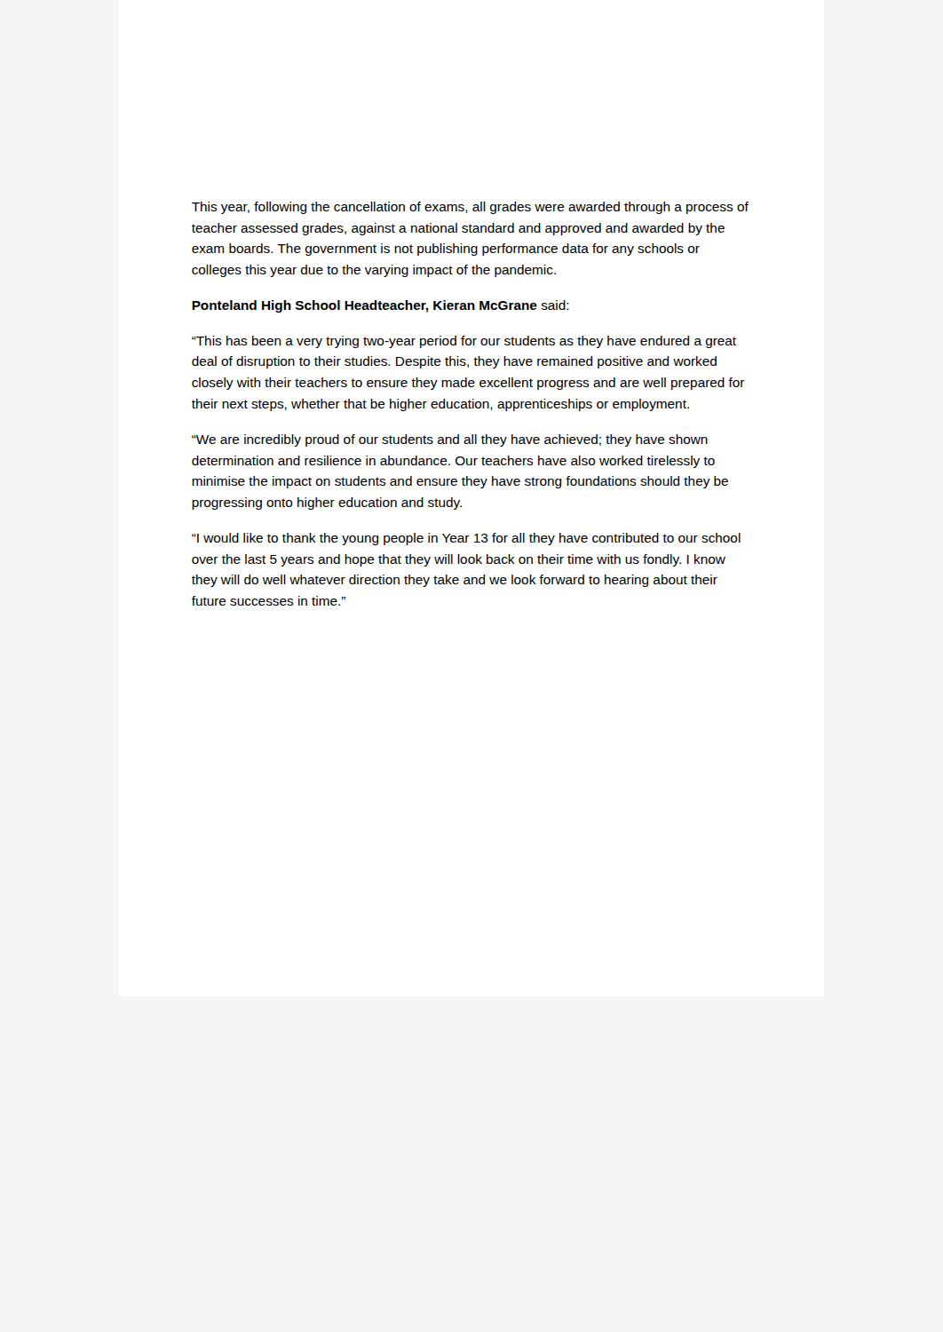This year, following the cancellation of exams, all grades were awarded through a process of teacher assessed grades, against a national standard and approved and awarded by the exam boards. The government is not publishing performance data for any schools or colleges this year due to the varying impact of the pandemic.
Ponteland High School Headteacher, Kieran McGrane said:
“This has been a very trying two-year period for our students as they have endured a great deal of disruption to their studies. Despite this, they have remained positive and worked closely with their teachers to ensure they made excellent progress and are well prepared for their next steps, whether that be higher education, apprenticeships or employment.
“We are incredibly proud of our students and all they have achieved; they have shown determination and resilience in abundance. Our teachers have also worked tirelessly to minimise the impact on students and ensure they have strong foundations should they be progressing onto higher education and study.
“I would like to thank the young people in Year 13 for all they have contributed to our school over the last 5 years and hope that they will look back on their time with us fondly. I know they will do well whatever direction they take and we look forward to hearing about their future successes in time.”